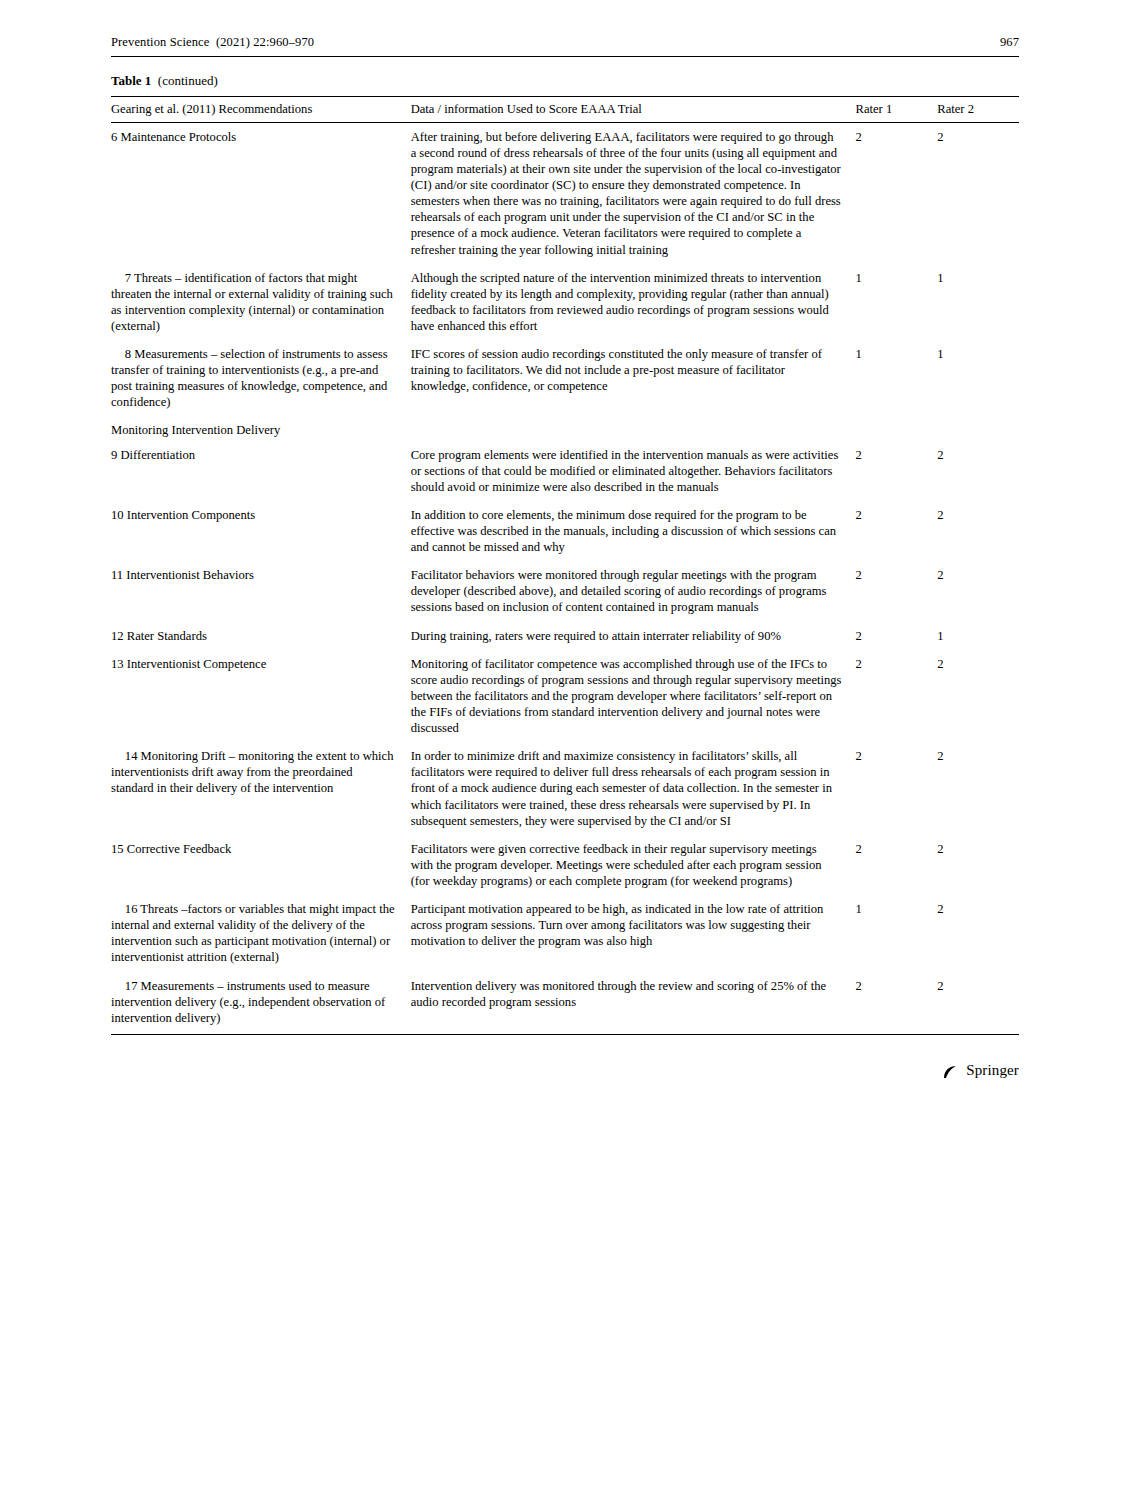Prevention Science (2021) 22:960–970
967
Table 1 (continued)
| Gearing et al. (2011) Recommendations | Data / information Used to Score EAAA Trial | Rater 1 | Rater 2 |
| --- | --- | --- | --- |
| 6 Maintenance Protocols | After training, but before delivering EAAA, facilitators were required to go through a second round of dress rehearsals of three of the four units (using all equipment and program materials) at their own site under the supervision of the local co-investigator (CI) and/or site coordinator (SC) to ensure they demonstrated competence. In semesters when there was no training, facilitators were again required to do full dress rehearsals of each program unit under the supervision of the CI and/or SC in the presence of a mock audience. Veteran facilitators were required to complete a refresher training the year following initial training | 2 | 2 |
| 7 Threats – identification of factors that might threaten the internal or external validity of training such as intervention complexity (internal) or contamination (external) | Although the scripted nature of the intervention minimized threats to intervention fidelity created by its length and complexity, providing regular (rather than annual) feedback to facilitators from reviewed audio recordings of program sessions would have enhanced this effort | 1 | 1 |
| 8 Measurements – selection of instruments to assess transfer of training to interventionists (e.g., a pre-and post training measures of knowledge, competence, and confidence) | IFC scores of session audio recordings constituted the only measure of transfer of training to facilitators. We did not include a pre-post measure of facilitator knowledge, confidence, or competence | 1 | 1 |
| Monitoring Intervention Delivery | | | |
| 9 Differentiation | Core program elements were identified in the intervention manuals as were activities or sections of that could be modified or eliminated altogether. Behaviors facilitators should avoid or minimize were also described in the manuals | 2 | 2 |
| 10 Intervention Components | In addition to core elements, the minimum dose required for the program to be effective was described in the manuals, including a discussion of which sessions can and cannot be missed and why | 2 | 2 |
| 11 Interventionist Behaviors | Facilitator behaviors were monitored through regular meetings with the program developer (described above), and detailed scoring of audio recordings of programs sessions based on inclusion of content contained in program manuals | 2 | 2 |
| 12 Rater Standards | During training, raters were required to attain interrater reliability of 90% | 2 | 1 |
| 13 Interventionist Competence | Monitoring of facilitator competence was accomplished through use of the IFCs to score audio recordings of program sessions and through regular supervisory meetings between the facilitators and the program developer where facilitators’ self-report on the FIFs of deviations from standard intervention delivery and journal notes were discussed | 2 | 2 |
| 14 Monitoring Drift – monitoring the extent to which interventionists drift away from the preordained standard in their delivery of the intervention | In order to minimize drift and maximize consistency in facilitators’ skills, all facilitators were required to deliver full dress rehearsals of each program session in front of a mock audience during each semester of data collection. In the semester in which facilitators were trained, these dress rehearsals were supervised by PI. In subsequent semesters, they were supervised by the CI and/or SI | 2 | 2 |
| 15 Corrective Feedback | Facilitators were given corrective feedback in their regular supervisory meetings with the program developer. Meetings were scheduled after each program session (for weekday programs) or each complete program (for weekend programs) | 2 | 2 |
| 16 Threats –factors or variables that might impact the internal and external validity of the delivery of the intervention such as participant motivation (internal) or interventionist attrition (external) | Participant motivation appeared to be high, as indicated in the low rate of attrition across program sessions. Turn over among facilitators was low suggesting their motivation to deliver the program was also high | 1 | 2 |
| 17 Measurements – instruments used to measure intervention delivery (e.g., independent observation of intervention delivery) | Intervention delivery was monitored through the review and scoring of 25% of the audio recorded program sessions | 2 | 2 |
Springer